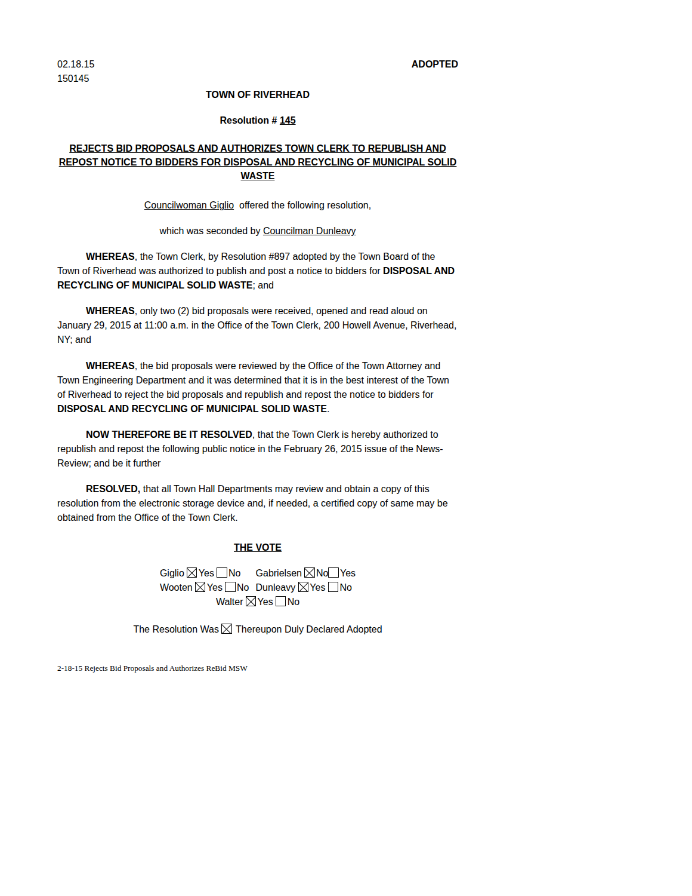02.18.15
150145
ADOPTED
TOWN OF RIVERHEAD
Resolution # 145
REJECTS BID PROPOSALS AND AUTHORIZES TOWN CLERK TO REPUBLISH AND REPOST NOTICE TO BIDDERS FOR DISPOSAL AND RECYCLING OF MUNICIPAL SOLID WASTE
Councilwoman Giglio offered the following resolution,
which was seconded by Councilman Dunleavy
WHEREAS, the Town Clerk, by Resolution #897 adopted by the Town Board of the Town of Riverhead was authorized to publish and post a notice to bidders for DISPOSAL AND RECYCLING OF MUNICIPAL SOLID WASTE; and
WHEREAS, only two (2) bid proposals were received, opened and read aloud on January 29, 2015 at 11:00 a.m. in the Office of the Town Clerk, 200 Howell Avenue, Riverhead, NY; and
WHEREAS, the bid proposals were reviewed by the Office of the Town Attorney and Town Engineering Department and it was determined that it is in the best interest of the Town of Riverhead to reject the bid proposals and republish and repost the notice to bidders for DISPOSAL AND RECYCLING OF MUNICIPAL SOLID WASTE.
NOW THEREFORE BE IT RESOLVED, that the Town Clerk is hereby authorized to republish and repost the following public notice in the February 26, 2015 issue of the News-Review; and be it further
RESOLVED, that all Town Hall Departments may review and obtain a copy of this resolution from the electronic storage device and, if needed, a certified copy of same may be obtained from the Office of the Town Clerk.
THE VOTE
| Giglio Yes No | Gabrielsen No Yes |
| Wooten Yes No | Dunleavy Yes No |
| Walter Yes No |
The Resolution Was Thereupon Duly Declared Adopted
2-18-15 Rejects Bid Proposals and Authorizes ReBid MSW